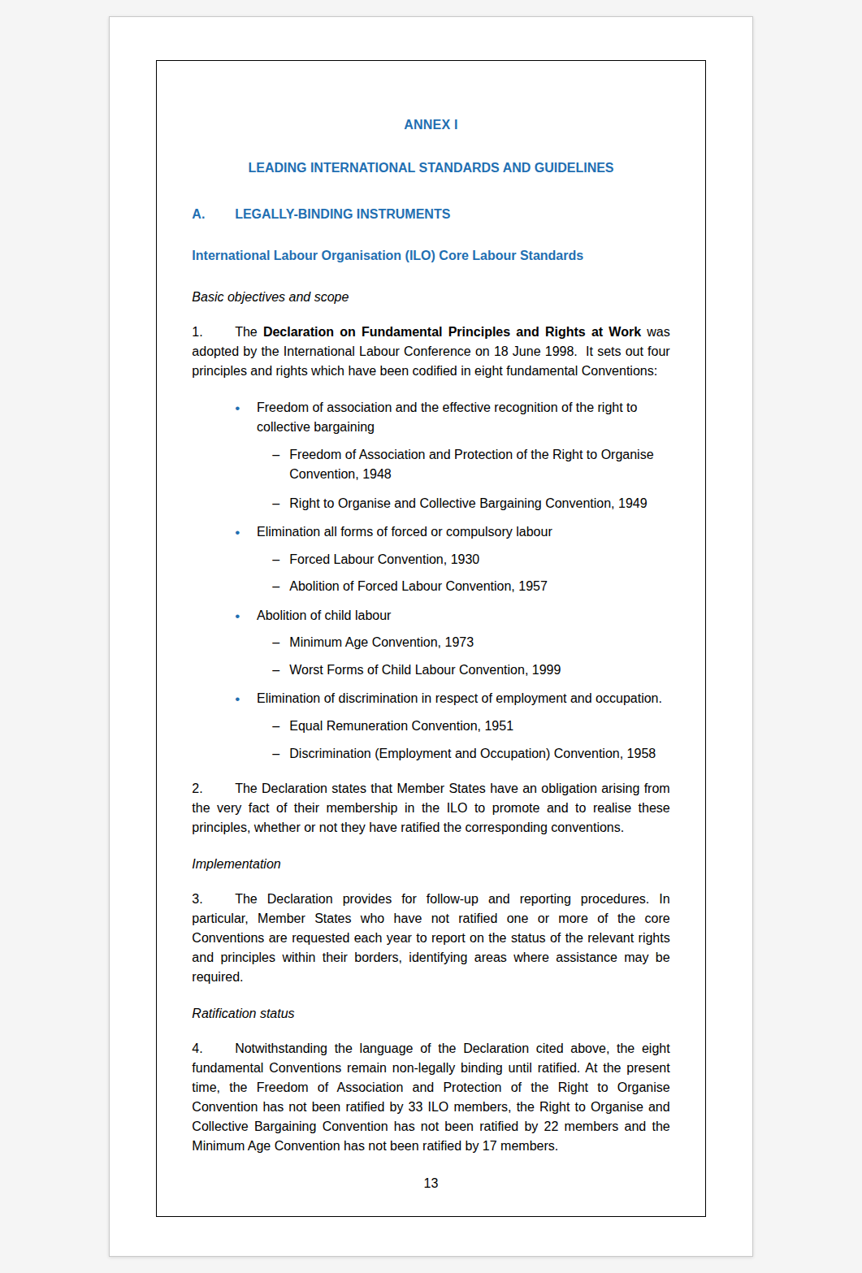ANNEX I
LEADING INTERNATIONAL STANDARDS AND GUIDELINES
A. LEGALLY-BINDING INSTRUMENTS
International Labour Organisation (ILO) Core Labour Standards
Basic objectives and scope
1. The Declaration on Fundamental Principles and Rights at Work was adopted by the International Labour Conference on 18 June 1998. It sets out four principles and rights which have been codified in eight fundamental Conventions:
Freedom of association and the effective recognition of the right to collective bargaining
Freedom of Association and Protection of the Right to Organise Convention, 1948
Right to Organise and Collective Bargaining Convention, 1949
Elimination all forms of forced or compulsory labour
Forced Labour Convention, 1930
Abolition of Forced Labour Convention, 1957
Abolition of child labour
Minimum Age Convention, 1973
Worst Forms of Child Labour Convention, 1999
Elimination of discrimination in respect of employment and occupation.
Equal Remuneration Convention, 1951
Discrimination (Employment and Occupation) Convention, 1958
2. The Declaration states that Member States have an obligation arising from the very fact of their membership in the ILO to promote and to realise these principles, whether or not they have ratified the corresponding conventions.
Implementation
3. The Declaration provides for follow-up and reporting procedures. In particular, Member States who have not ratified one or more of the core Conventions are requested each year to report on the status of the relevant rights and principles within their borders, identifying areas where assistance may be required.
Ratification status
4. Notwithstanding the language of the Declaration cited above, the eight fundamental Conventions remain non-legally binding until ratified. At the present time, the Freedom of Association and Protection of the Right to Organise Convention has not been ratified by 33 ILO members, the Right to Organise and Collective Bargaining Convention has not been ratified by 22 members and the Minimum Age Convention has not been ratified by 17 members.
13